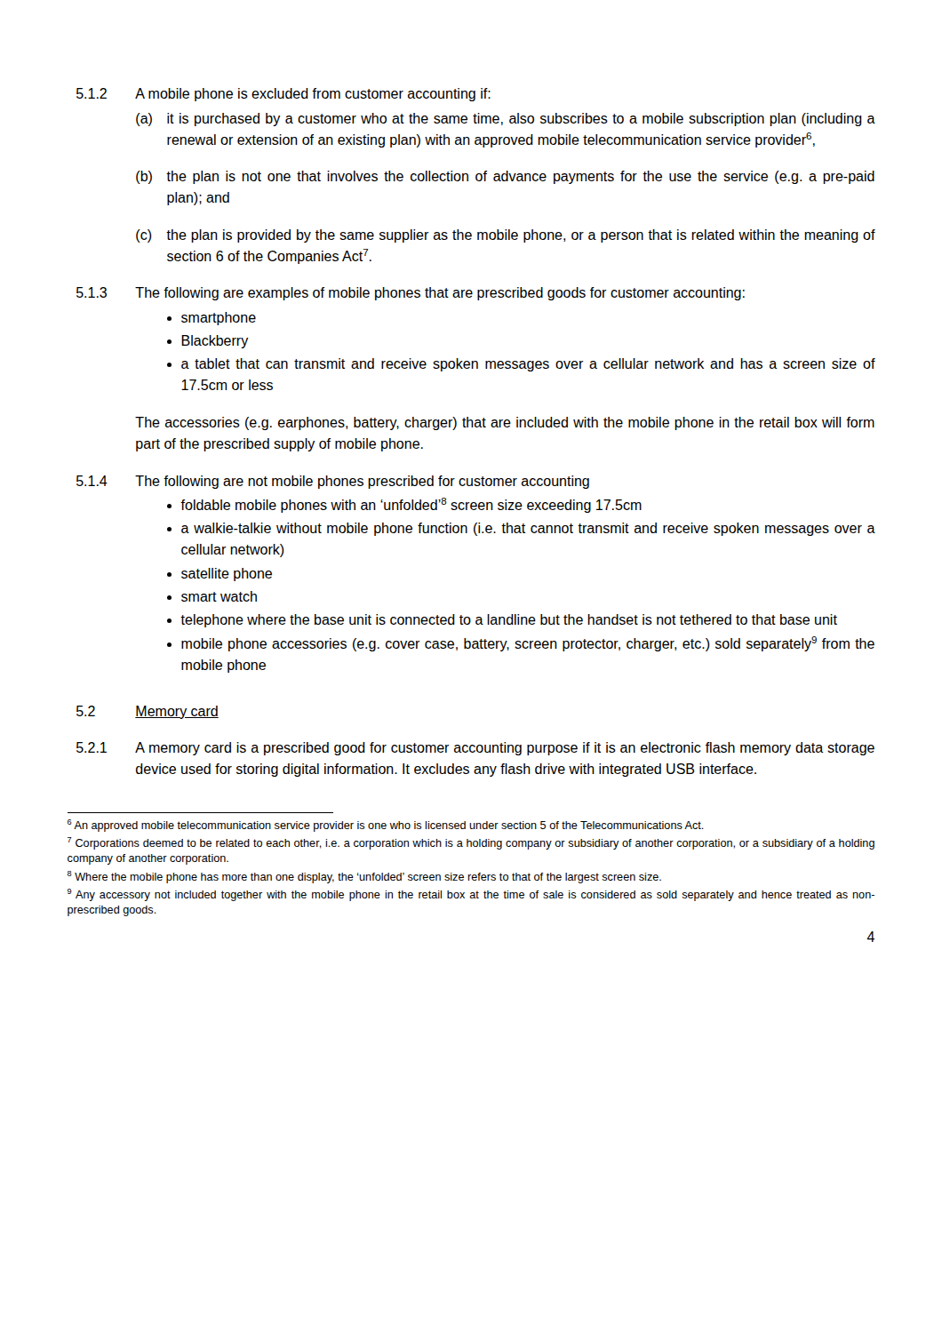5.1.2
A mobile phone is excluded from customer accounting if:
(a) it is purchased by a customer who at the same time, also subscribes to a mobile subscription plan (including a renewal or extension of an existing plan) with an approved mobile telecommunication service provider6,
(b) the plan is not one that involves the collection of advance payments for the use the service (e.g. a pre-paid plan); and
(c) the plan is provided by the same supplier as the mobile phone, or a person that is related within the meaning of section 6 of the Companies Act7.
5.1.3
The following are examples of mobile phones that are prescribed goods for customer accounting:
smartphone
Blackberry
a tablet that can transmit and receive spoken messages over a cellular network and has a screen size of 17.5cm or less
The accessories (e.g. earphones, battery, charger) that are included with the mobile phone in the retail box will form part of the prescribed supply of mobile phone.
5.1.4
The following are not mobile phones prescribed for customer accounting
foldable mobile phones with an ‘unfolded’8 screen size exceeding 17.5cm
a walkie-talkie without mobile phone function (i.e. that cannot transmit and receive spoken messages over a cellular network)
satellite phone
smart watch
telephone where the base unit is connected to a landline but the handset is not tethered to that base unit
mobile phone accessories (e.g. cover case, battery, screen protector, charger, etc.) sold separately9 from the mobile phone
5.2
Memory card
5.2.1
A memory card is a prescribed good for customer accounting purpose if it is an electronic flash memory data storage device used for storing digital information. It excludes any flash drive with integrated USB interface.
6 An approved mobile telecommunication service provider is one who is licensed under section 5 of the Telecommunications Act.
7 Corporations deemed to be related to each other, i.e. a corporation which is a holding company or subsidiary of another corporation, or a subsidiary of a holding company of another corporation.
8 Where the mobile phone has more than one display, the ‘unfolded’ screen size refers to that of the largest screen size.
9 Any accessory not included together with the mobile phone in the retail box at the time of sale is considered as sold separately and hence treated as non-prescribed goods.
4